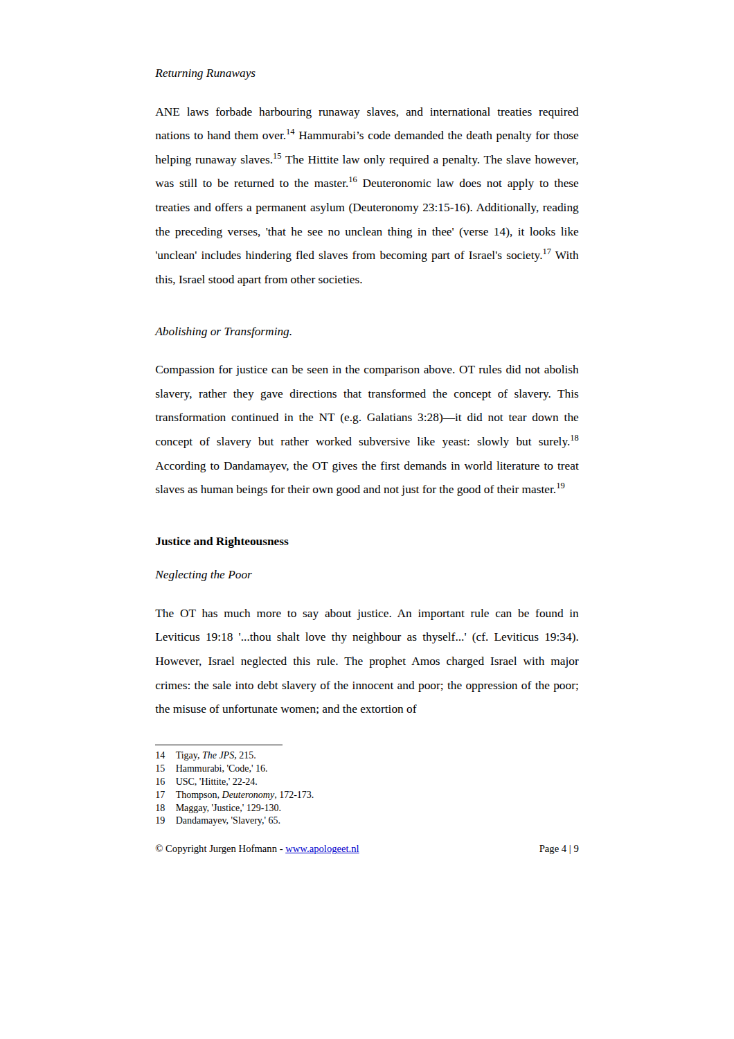Returning Runaways
ANE laws forbade harbouring runaway slaves, and international treaties required nations to hand them over.14 Hammurabi’s code demanded the death penalty for those helping runaway slaves.15 The Hittite law only required a penalty. The slave however, was still to be returned to the master.16 Deuteronomic law does not apply to these treaties and offers a permanent asylum (Deuteronomy 23:15-16). Additionally, reading the preceding verses, 'that he see no unclean thing in thee' (verse 14), it looks like 'unclean' includes hindering fled slaves from becoming part of Israel's society.17 With this, Israel stood apart from other societies.
Abolishing or Transforming.
Compassion for justice can be seen in the comparison above. OT rules did not abolish slavery, rather they gave directions that transformed the concept of slavery. This transformation continued in the NT (e.g. Galatians 3:28)—it did not tear down the concept of slavery but rather worked subversive like yeast: slowly but surely.18 According to Dandamayev, the OT gives the first demands in world literature to treat slaves as human beings for their own good and not just for the good of their master.19
Justice and Righteousness
Neglecting the Poor
The OT has much more to say about justice. An important rule can be found in Leviticus 19:18 '...thou shalt love thy neighbour as thyself...' (cf. Leviticus 19:34). However, Israel neglected this rule. The prophet Amos charged Israel with major crimes: the sale into debt slavery of the innocent and poor; the oppression of the poor; the misuse of unfortunate women; and the extortion of
14 Tigay, The JPS, 215.
15 Hammurabi, 'Code,' 16.
16 USC, 'Hittite,' 22-24.
17 Thompson, Deuteronomy, 172-173.
18 Maggay, 'Justice,' 129-130.
19 Dandamayev, 'Slavery,' 65.
© Copyright Jurgen Hofmann - www.apologeet.nl Page 4 | 9